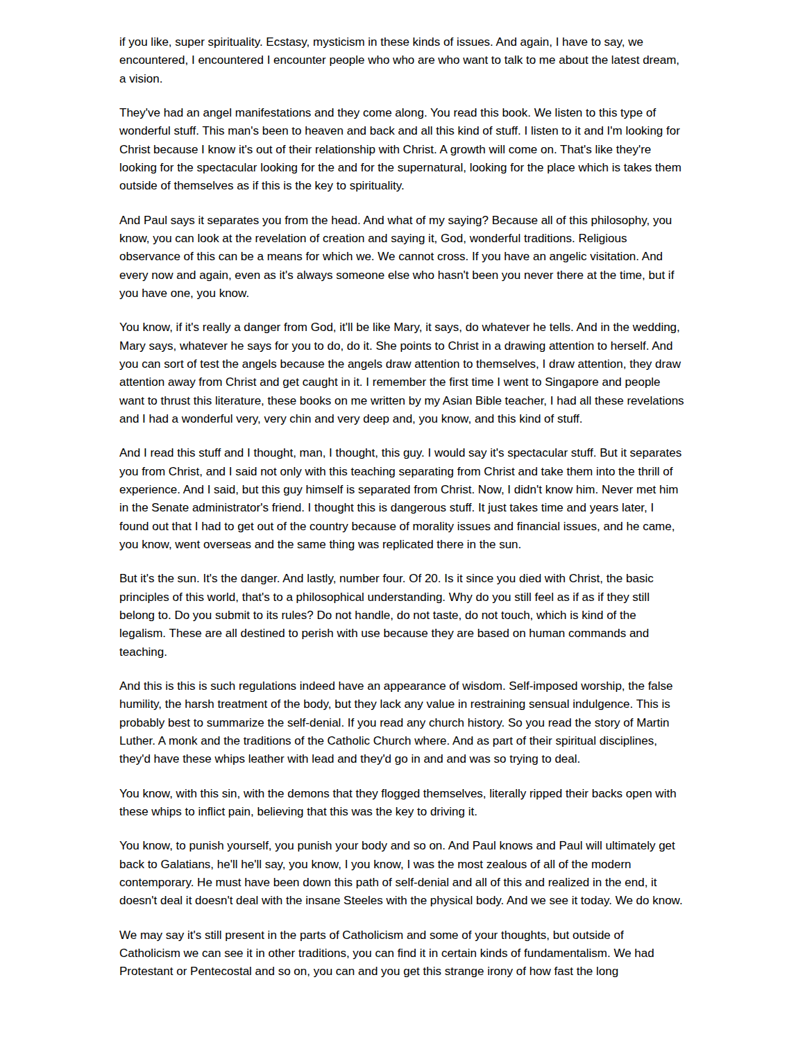if you like, super spirituality. Ecstasy, mysticism in these kinds of issues. And again, I have to say, we encountered, I encountered I encounter people who who are who want to talk to me about the latest dream, a vision.
They've had an angel manifestations and they come along. You read this book. We listen to this type of wonderful stuff. This man's been to heaven and back and all this kind of stuff. I listen to it and I'm looking for Christ because I know it's out of their relationship with Christ. A growth will come on. That's like they're looking for the spectacular looking for the and for the supernatural, looking for the place which is takes them outside of themselves as if this is the key to spirituality.
And Paul says it separates you from the head. And what of my saying? Because all of this philosophy, you know, you can look at the revelation of creation and saying it, God, wonderful traditions. Religious observance of this can be a means for which we. We cannot cross. If you have an angelic visitation. And every now and again, even as it's always someone else who hasn't been you never there at the time, but if you have one, you know.
You know, if it's really a danger from God, it'll be like Mary, it says, do whatever he tells. And in the wedding, Mary says, whatever he says for you to do, do it. She points to Christ in a drawing attention to herself. And you can sort of test the angels because the angels draw attention to themselves, I draw attention, they draw attention away from Christ and get caught in it. I remember the first time I went to Singapore and people want to thrust this literature, these books on me written by my Asian Bible teacher, I had all these revelations and I had a wonderful very, very chin and very deep and, you know, and this kind of stuff.
And I read this stuff and I thought, man, I thought, this guy. I would say it's spectacular stuff. But it separates you from Christ, and I said not only with this teaching separating from Christ and take them into the thrill of experience. And I said, but this guy himself is separated from Christ. Now, I didn't know him. Never met him in the Senate administrator's friend. I thought this is dangerous stuff. It just takes time and years later, I found out that I had to get out of the country because of morality issues and financial issues, and he came, you know, went overseas and the same thing was replicated there in the sun.
But it's the sun. It's the danger. And lastly, number four. Of 20. Is it since you died with Christ, the basic principles of this world, that's to a philosophical understanding. Why do you still feel as if as if they still belong to. Do you submit to its rules? Do not handle, do not taste, do not touch, which is kind of the legalism. These are all destined to perish with use because they are based on human commands and teaching.
And this is this is such regulations indeed have an appearance of wisdom. Self-imposed worship, the false humility, the harsh treatment of the body, but they lack any value in restraining sensual indulgence. This is probably best to summarize the self-denial. If you read any church history. So you read the story of Martin Luther. A monk and the traditions of the Catholic Church where. And as part of their spiritual disciplines, they'd have these whips leather with lead and they'd go in and and was so trying to deal.
You know, with this sin, with the demons that they flogged themselves, literally ripped their backs open with these whips to inflict pain, believing that this was the key to driving it.
You know, to punish yourself, you punish your body and so on. And Paul knows and Paul will ultimately get back to Galatians, he'll he'll say, you know, I you know, I was the most zealous of all of the modern contemporary. He must have been down this path of self-denial and all of this and realized in the end, it doesn't deal it doesn't deal with the insane Steeles with the physical body. And we see it today. We do know.
We may say it's still present in the parts of Catholicism and some of your thoughts, but outside of Catholicism we can see it in other traditions, you can find it in certain kinds of fundamentalism. We had Protestant or Pentecostal and so on, you can and you get this strange irony of how fast the long